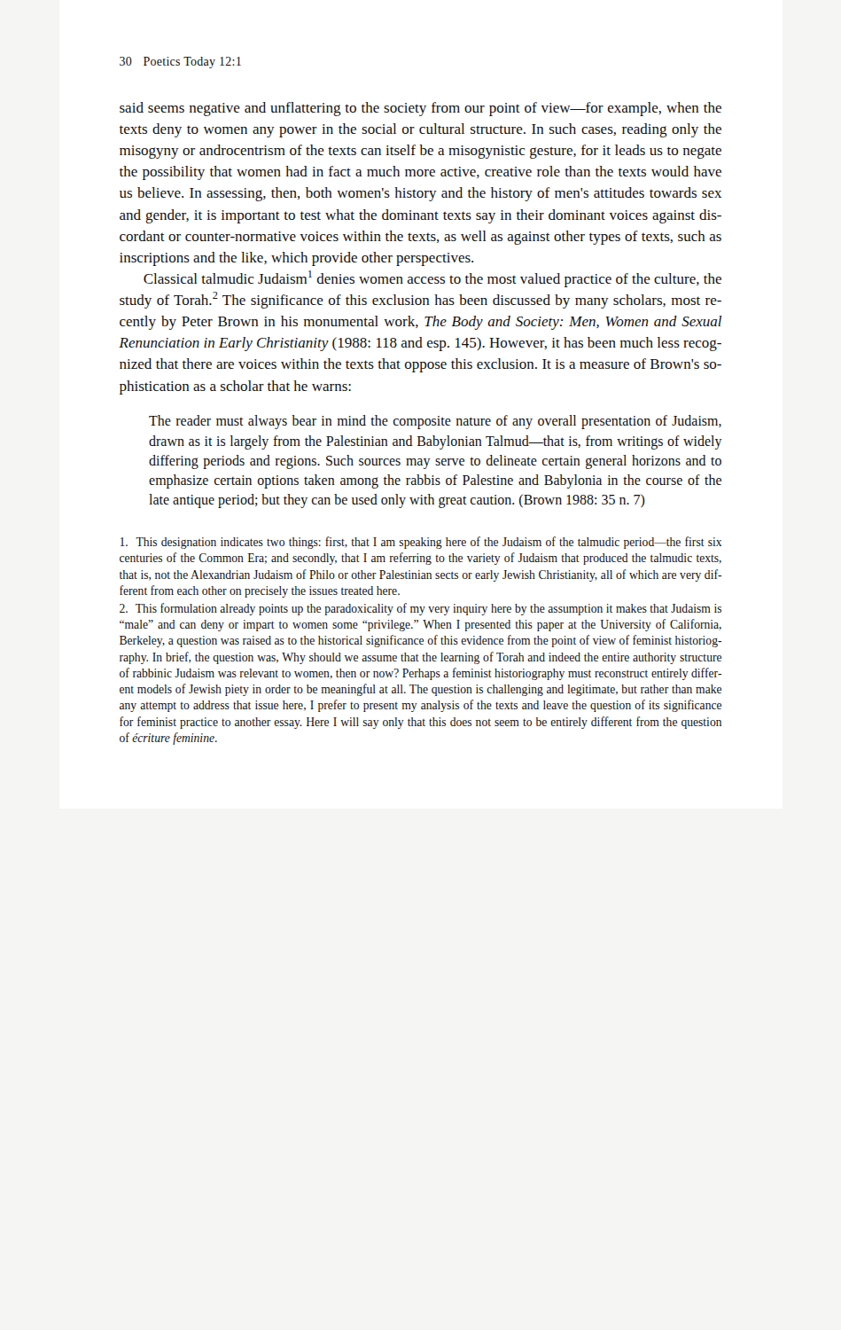30 Poetics Today 12:1
said seems negative and unflattering to the society from our point of view—for example, when the texts deny to women any power in the social or cultural structure. In such cases, reading only the misogyny or androcentrism of the texts can itself be a misogynistic gesture, for it leads us to negate the possibility that women had in fact a much more active, creative role than the texts would have us believe. In assessing, then, both women's history and the history of men's attitudes towards sex and gender, it is important to test what the dominant texts say in their dominant voices against discordant or counter-normative voices within the texts, as well as against other types of texts, such as inscriptions and the like, which provide other perspectives.
Classical talmudic Judaism1 denies women access to the most valued practice of the culture, the study of Torah.2 The significance of this exclusion has been discussed by many scholars, most recently by Peter Brown in his monumental work, The Body and Society: Men, Women and Sexual Renunciation in Early Christianity (1988: 118 and esp. 145). However, it has been much less recognized that there are voices within the texts that oppose this exclusion. It is a measure of Brown's sophistication as a scholar that he warns:
The reader must always bear in mind the composite nature of any overall presentation of Judaism, drawn as it is largely from the Palestinian and Babylonian Talmud—that is, from writings of widely differing periods and regions. Such sources may serve to delineate certain general horizons and to emphasize certain options taken among the rabbis of Palestine and Babylonia in the course of the late antique period; but they can be used only with great caution. (Brown 1988: 35 n. 7)
1. This designation indicates two things: first, that I am speaking here of the Judaism of the talmudic period—the first six centuries of the Common Era; and secondly, that I am referring to the variety of Judaism that produced the talmudic texts, that is, not the Alexandrian Judaism of Philo or other Palestinian sects or early Jewish Christianity, all of which are very different from each other on precisely the issues treated here.
2. This formulation already points up the paradoxicality of my very inquiry here by the assumption it makes that Judaism is “male” and can deny or impart to women some “privilege.” When I presented this paper at the University of California, Berkeley, a question was raised as to the historical significance of this evidence from the point of view of feminist historiography. In brief, the question was, Why should we assume that the learning of Torah and indeed the entire authority structure of rabbinic Judaism was relevant to women, then or now? Perhaps a feminist historiography must reconstruct entirely different models of Jewish piety in order to be meaningful at all. The question is challenging and legitimate, but rather than make any attempt to address that issue here, I prefer to present my analysis of the texts and leave the question of its significance for feminist practice to another essay. Here I will say only that this does not seem to be entirely different from the question of écriture feminine.